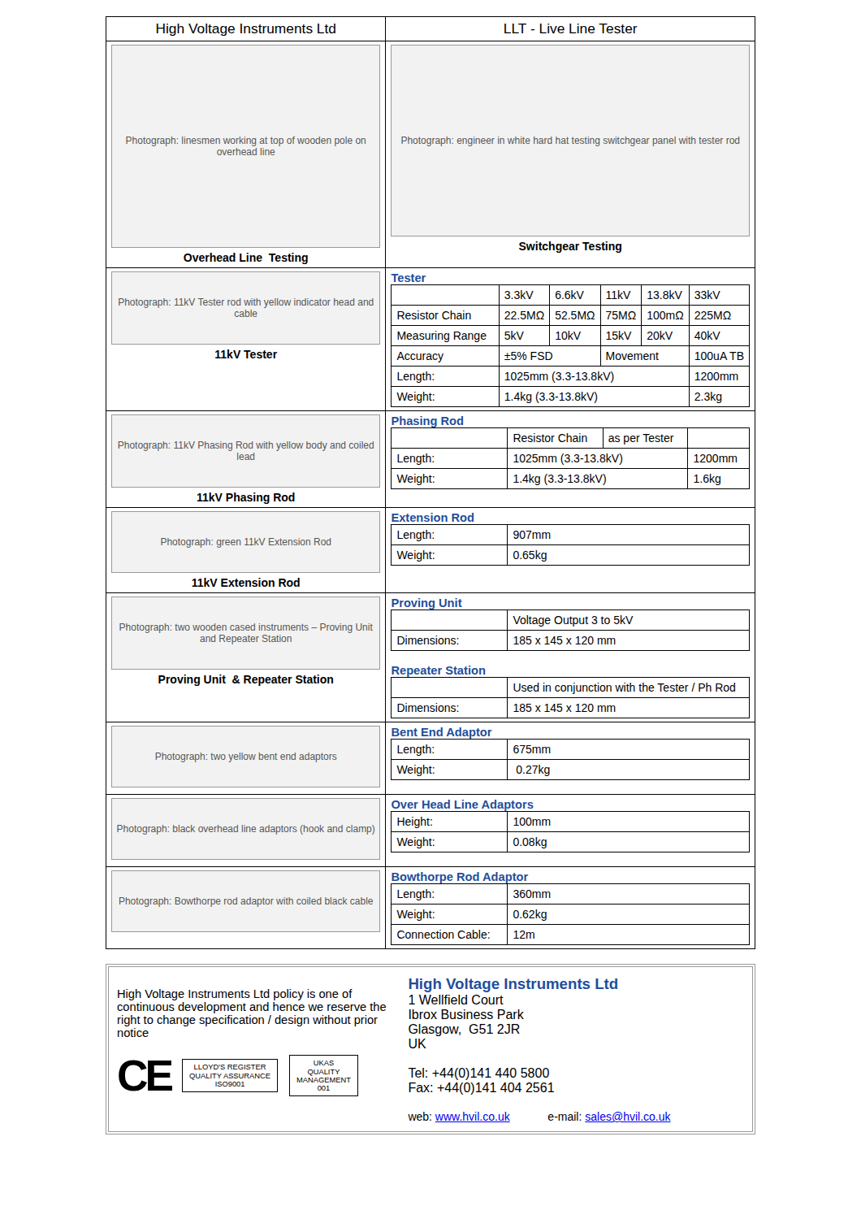| High Voltage Instruments Ltd | LLT - Live Line Tester |
| Photograph: linesmen working at top of wooden pole on overhead line Overhead Line Testing | Photograph: engineer in white hard hat testing switchgear panel with tester rod Switchgear Testing |
| Photograph: 11kV Tester rod with yellow indicator head and cable 11kV Tester | Tester / / 3.3kV / 6.6kV / 11kV / 13.8kV / 33kV / / Resistor Chain / 22.5MΩ / 52.5MΩ / 75MΩ / 100mΩ / 225MΩ / / Measuring Range / 5kV / 10kV / 15kV / 20kV / 40kV / / Accuracy / ±5% FSD / Movement / 100uA TB / / Length: / 1025mm (3.3-13.8kV) / 1200mm / / Weight: / 1.4kg (3.3-13.8kV) / 2.3kg / |
| Photograph: 11kV Phasing Rod with yellow body and coiled lead 11kV Phasing Rod | Phasing Rod / / Resistor Chain / as per Tester / / / Length: / 1025mm (3.3-13.8kV) / 1200mm / / Weight: / 1.4kg (3.3-13.8kV) / 1.6kg / |
| Photograph: green 11kV Extension Rod 11kV Extension Rod | Extension Rod / Length: / 907mm / / Weight: / 0.65kg / |
| Photograph: two wooden cased instruments – Proving Unit and Repeater Station Proving Unit & Repeater Station | Proving Unit / / Voltage Output 3 to 5kV / / Dimensions: / 185 x 145 x 120 mm / Repeater Station / / Used in conjunction with the Tester / Ph Rod / / Dimensions: / 185 x 145 x 120 mm / |
| Photograph: two yellow bent end adaptors | Bent End Adaptor / Length: / 675mm / / Weight: / 0.27kg / |
| Photograph: black overhead line adaptors (hook and clamp) | Over Head Line Adaptors / Height: / 100mm / / Weight: / 0.08kg / |
| Photograph: Bowthorpe rod adaptor with coiled black cable | Bowthorpe Rod Adaptor / Length: / 360mm / / Weight: / 0.62kg / / Connection Cable: / 12m / |
High Voltage Instruments Ltd policy is one of continuous development and hence we reserve the right to change specification / design without prior notice
CE
LLOYD'S REGISTER
QUALITY ASSURANCE
ISO9001
UKAS
QUALITY
MANAGEMENT
001
High Voltage Instruments Ltd
1 Wellfield Court
Ibrox Business Park
Glasgow, G51 2JR
UK
Tel: +44(0)141 440 5800
Fax: +44(0)141 404 2561
web: www.hvil.co.uk e-mail: sales@hvil.co.uk